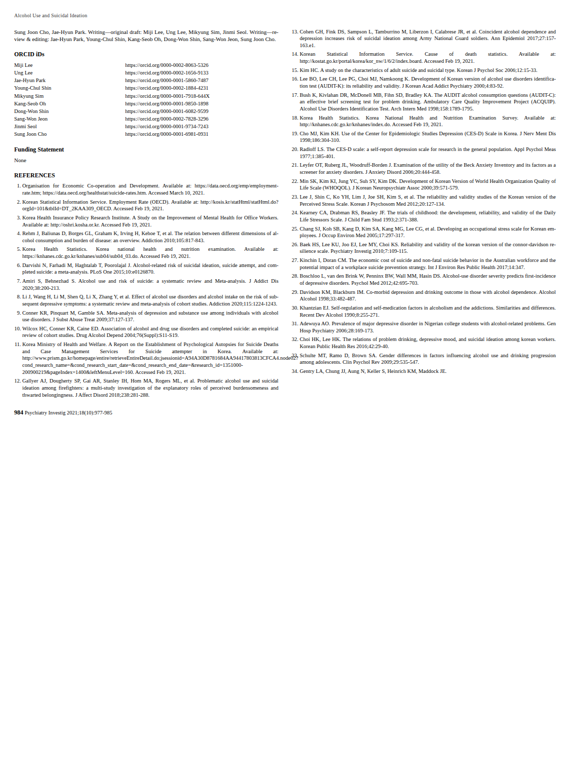Alcohol Use and Suicidal Ideation
Sung Joon Cho, Jae-Hyun Park. Writing—original draft: Miji Lee, Ung Lee, Mikyung Sim, Jinmi Seol. Writing—review & editing: Jae-Hyun Park, Young-Chul Shin, Kang-Seob Oh, Dong-Won Shin, Sang-Won Jeon, Sung Joon Cho.
ORCID iDs
| Miji Lee | https://orcid.org/0000-0002-8063-5326 |
| Ung Lee | https://orcid.org/0000-0002-1656-9133 |
| Jae-Hyun Park | https://orcid.org/0000-0001-5860-7487 |
| Young-Chul Shin | https://orcid.org/0000-0002-1884-4231 |
| Mikyung Sim | https://orcid.org/0000-0001-7918-644X |
| Kang-Seob Oh | https://orcid.org/0000-0001-9850-1898 |
| Dong-Won Shin | https://orcid.org/0000-0001-6082-9599 |
| Sang-Won Jeon | https://orcid.org/0000-0002-7828-3296 |
| Jinmi Seol | https://orcid.org/0000-0001-9734-7243 |
| Sung Joon Cho | https://orcid.org/0000-0001-6981-0931 |
Funding Statement
None
REFERENCES
Organisation for Economic Co-operation and Development. Available at: https://data.oecd.org/emp/employment-rate.htm; https://data.oecd.org/healthstat/suicide-rates.htm. Accessed March 10, 2021.
Korean Statistical Information Service. Employment Rate (OECD). Available at: http://kosis.kr/statHtml/statHtml.do?orgId=101&tblId=DT_2KAA309_OECD. Accessed Feb 19, 2021.
Korea Health Insurance Policy Research Institute. A Study on the Improvement of Mental Health for Office Workers. Available at: http://oshri.kosha.or.kr. Accessed Feb 19, 2021.
Rehm J, Baliunas D, Borges GL, Graham K, Irving H, Kehoe T, et al. The relation between different dimensions of alcohol consumption and burden of disease: an overview. Addiction 2010;105:817-843.
Korea Health Statistics. Korea national health and nutrition examination. Available at: https://knhanes.cdc.go.kr/knhanes/sub04/sub04_03.do. Accessed Feb 19, 2021.
Darvishi N, Farhadi M, Haghtalab T, Poorolajal J. Alcohol-related risk of suicidal ideation, suicide attempt, and completed suicide: a meta-analysis. PLoS One 2015;10:e0126870.
Amiri S, Behnezhad S. Alcohol use and risk of suicide: a systematic review and Meta-analysis. J Addict Dis 2020;38:200-213.
Li J, Wang H, Li M, Shen Q, Li X, Zhang Y, et al. Effect of alcohol use disorders and alcohol intake on the risk of subsequent depressive symptoms: a systematic review and meta-analysis of cohort studies. Addiction 2020;115:1224-1243.
Conner KR, Pinquart M, Gamble SA. Meta-analysis of depression and substance use among individuals with alcohol use disorders. J Subst Abuse Treat 2009;37:127-137.
Wilcox HC, Conner KR, Caine ED. Association of alcohol and drug use disorders and completed suicide: an empirical review of cohort studies. Drug Alcohol Depend 2004;76(Suppl):S11-S19.
Korea Ministry of Health and Welfare. A Report on the Establishment of Psychological Autopsies for Suicide Deaths and Case Management Services for Suicide attempter in Korea. Available at: http://www.prism.go.kr/homepage/entire/retrieveEntireDetail.do;jsessionid=A94A30D8781684AA94417803813CFCA4.node02?cond_research_name=&cond_research_start_date=&cond_research_end_date=&research_id=1351000-200900219&pageIndex=1400&leftMenuLevel=160. Accessed Feb 19, 2021.
Gallyer AJ, Dougherty SP, Gai AR, Stanley IH, Hom MA, Rogers ML, et al. Problematic alcohol use and suicidal ideation among firefighters: a multi-study investigation of the explanatory roles of perceived burdensomeness and thwarted belongingness. J Affect Disord 2018;238:281-288.
Cohen GH, Fink DS, Sampson L, Tamburrino M, Liberzon I, Calabrese JR, et al. Coincident alcohol dependence and depression increases risk of suicidal ideation among Army National Guard soldiers. Ann Epidemiol 2017;27:157-163.e1.
Korean Statistical Information Service. Cause of death statistics. Available at: http://kostat.go.kr/portal/korea/kor_nw/1/6/2/index.board. Accessed Feb 19, 2021.
Kim HC. A study on the characteristics of adult suicide and suicidal type. Korean J Psychol Soc 2006;12:15-33.
Lee BO, Lee CH, Lee PG, Choi MJ, Namkoong K. Development of Korean version of alcohol use disorders identification test (AUDIT-K): its reliability and validity. J Korean Acad Addict Psychiatry 2000;4:83-92.
Bush K, Kivlahan DR, McDonell MB, Fihn SD, Bradley KA. The AUDIT alcohol consumption questions (AUDIT-C): an effective brief screening test for problem drinking. Ambulatory Care Quality Improvement Project (ACQUIP). Alcohol Use Disorders Identification Test. Arch Intern Med 1998;158:1789-1795.
Korea Health Statistics. Korea National Health and Nutrition Examination Survey. Available at: http://knhanes.cdc.go.kr/knhanes/index.do. Accessed Feb 19, 2021.
Cho MJ, Kim KH. Use of the Center for Epidemiologic Studies Depression (CES-D) Scale in Korea. J Nerv Ment Dis 1998;186:304-310.
Radloff LS. The CES-D scale: a self-report depression scale for research in the general population. Appl Psychol Meas 1977;1:385-401.
Leyfer OT, Ruberg JL, Woodruff-Borden J. Examination of the utility of the Beck Anxiety Inventory and its factors as a screener for anxiety disorders. J Anxiety Disord 2006;20:444-458.
Min SK, Kim KI, Jung YC, Suh SY, Kim DK. Development of Korean Version of World Health Organization Quality of Life Scale (WHOQOL). J Korean Neuropsychiatr Assoc 2000;39:571-579.
Lee J, Shin C, Ko YH, Lim J, Joe SH, Kim S, et al. The reliability and validity studies of the Korean version of the Perceived Stress Scale. Korean J Psychosom Med 2012;20:127-134.
Kearney CA, Drabman RS, Beasley JF. The trials of childhood: the development, reliability, and validity of the Daily Life Stressors Scale. J Child Fam Stud 1993;2:371-388.
Chang SJ, Koh SB, Kang D, Kim SA, Kang MG, Lee CG, et al. Developing an occupational stress scale for Korean employees. J Occup Environ Med 2005;17:297-317.
Baek HS, Lee KU, Joo EJ, Lee MY, Choi KS. Reliability and validity of the korean version of the connor-davidson resilience scale. Psychiatry Investig 2010;7:109-115.
Kinchin I, Doran CM. The economic cost of suicide and non-fatal suicide behavior in the Australian workforce and the potential impact of a workplace suicide prevention strategy. Int J Environ Res Public Health 2017;14:347.
Boschloo L, van den Brink W, Penninx BW, Wall MM, Hasin DS. Alcohol-use disorder severity predicts first-incidence of depressive disorders. Psychol Med 2012;42:695-703.
Davidson KM, Blackburn IM. Co-morbid depression and drinking outcome in those with alcohol dependence. Alcohol Alcohol 1998;33:482-487.
Khantzian EJ. Self-regulation and self-medication factors in alcoholism and the addictions. Similarities and differences. Recent Dev Alcohol 1990;8:255-271.
Adewuya AO. Prevalence of major depressive disorder in Nigerian college students with alcohol-related problems. Gen Hosp Psychiatry 2006;28:169-173.
Choi HK, Lee HK. The relations of problem drinking, depressive mood, and suicidal ideation among korean workers. Korean Public Health Res 2016;42:29-40.
Schulte MT, Ramo D, Brown SA. Gender differences in factors influencing alcohol use and drinking progression among adolescents. Clin Psychol Rev 2009;29:535-547.
Gentry LA, Chung JJ, Aung N, Keller S, Heinrich KM, Maddock JE.
984 Psychiatry Investig 2021;18(10):977-985